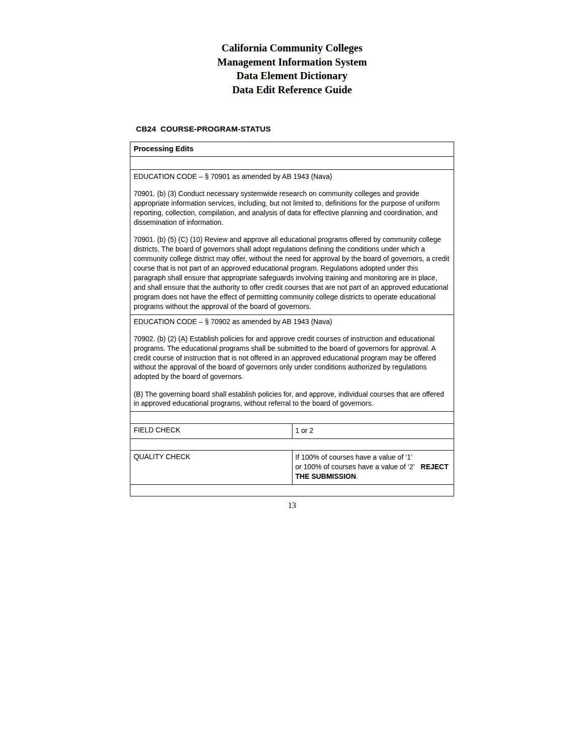California Community Colleges
Management Information System
Data Element Dictionary
Data Edit Reference Guide
CB24 COURSE-PROGRAM-STATUS
| Processing Edits |
| --- |
| EDUCATION CODE – § 70901 as amended by AB 1943 (Nava) 70901. (b) (3) Conduct necessary systemwide research on community colleges and provide appropriate information services, including, but not limited to, definitions for the purpose of uniform reporting, collection, compilation, and analysis of data for effective planning and coordination, and dissemination of information. 70901. (b) (5) (C) (10) Review and approve all educational programs offered by community college districts. The board of governors shall adopt regulations defining the conditions under which a community college district may offer, without the need for approval by the board of governors, a credit course that is not part of an approved educational program. Regulations adopted under this paragraph shall ensure that appropriate safeguards involving training and monitoring are in place, and shall ensure that the authority to offer credit courses that are not part of an approved educational program does not have the effect of permitting community college districts to operate educational programs without the approval of the board of governors. |
| EDUCATION CODE – § 70902 as amended by AB 1943 (Nava) 70902. (b) (2) (A) Establish policies for and approve credit courses of instruction and educational programs. The educational programs shall be submitted to the board of governors for approval. A credit course of instruction that is not offered in an approved educational program may be offered without the approval of the board of governors only under conditions authorized by regulations adopted by the board of governors. (B) The governing board shall establish policies for, and approve, individual courses that are offered in approved educational programs, without referral to the board of governors. |
| FIELD CHECK | 1 or 2 |
| QUALITY CHECK | If 100% of courses have a value of ‘1’ or 100% of courses have a value of ‘2’ REJECT THE SUBMISSION . |
13